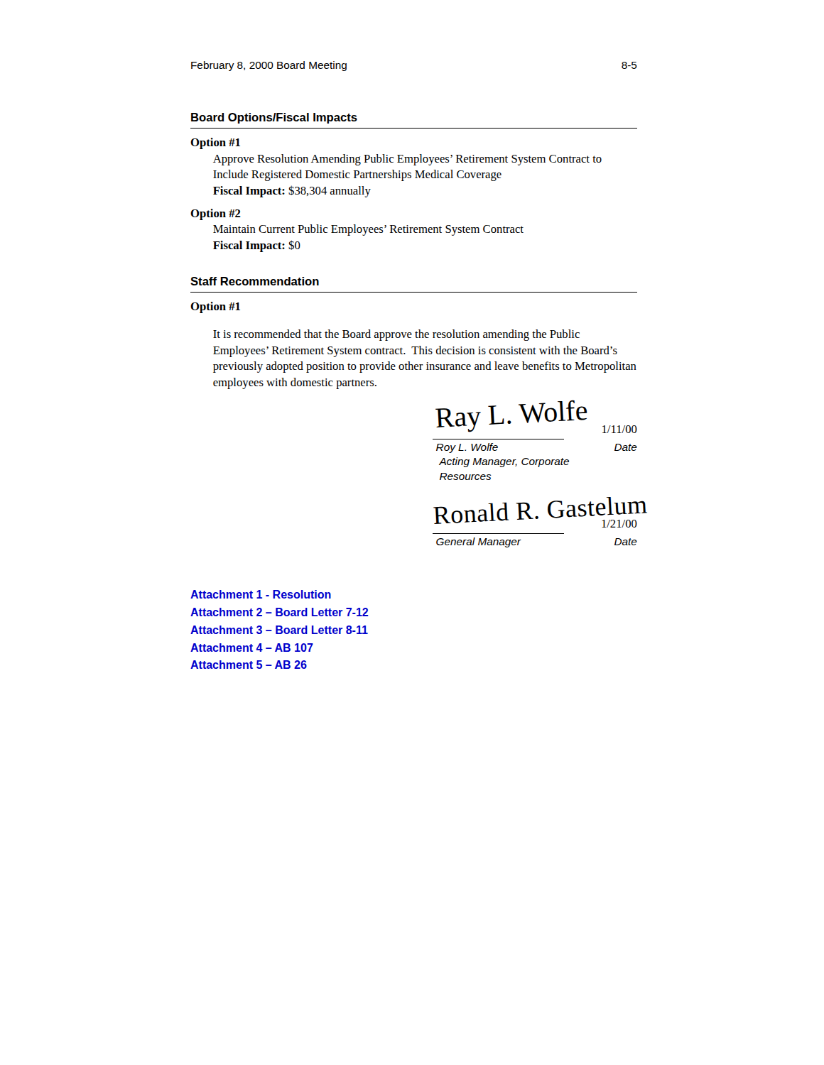February 8, 2000 Board Meeting 8-5
Board Options/Fiscal Impacts
Option #1
Approve Resolution Amending Public Employees’ Retirement System Contract to Include Registered Domestic Partnerships Medical Coverage
Fiscal Impact: $38,304 annually
Option #2
Maintain Current Public Employees’ Retirement System Contract
Fiscal Impact: $0
Staff Recommendation
Option #1
It is recommended that the Board approve the resolution amending the Public Employees’ Retirement System contract. This decision is consistent with the Board’s previously adopted position to provide other insurance and leave benefits to Metropolitan employees with domestic partners.
Ray L. Wolfe
1/11/00
Roy L. Wolfe Acting Manager, Corporate Resources
Date
Ronald R. Gastelum
1/21/00
General Manager
Date
Attachment 1 - Resolution
Attachment 2 – Board Letter 7-12
Attachment 3 – Board Letter 8-11
Attachment 4 – AB 107
Attachment 5 – AB 26